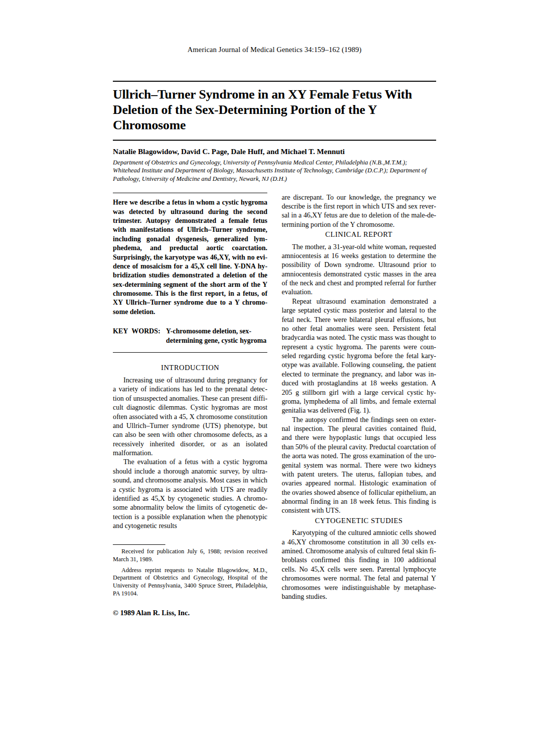American Journal of Medical Genetics 34:159–162 (1989)
Ullrich–Turner Syndrome in an XY Female Fetus With Deletion of the Sex-Determining Portion of the Y Chromosome
Natalie Blagowidow, David C. Page, Dale Huff, and Michael T. Mennuti
Department of Obstetrics and Gynecology, University of Pennsylvania Medical Center, Philadelphia (N.B.,M.T.M.);
Whitehead Institute and Department of Biology, Massachusetts Institute of Technology, Cambridge (D.C.P.); Department of
Pathology, University of Medicine and Dentistry, Newark, NJ (D.H.)
Here we describe a fetus in whom a cystic hygroma was detected by ultrasound during the second trimester. Autopsy demonstrated a female fetus with manifestations of Ullrich–Turner syndrome, including gonadal dysgenesis, generalized lymphedema, and preductal aortic coarctation. Surprisingly, the karyotype was 46,XY, with no evidence of mosaicism for a 45,X cell line. Y-DNA hybridization studies demonstrated a deletion of the sex-determining segment of the short arm of the Y chromosome. This is the first report, in a fetus, of XY Ullrich–Turner syndrome due to a Y chromosome deletion.
KEY WORDS:
Y-chromosome deletion, sex-determining gene, cystic hygroma
INTRODUCTION
Increasing use of ultrasound during pregnancy for a variety of indications has led to the prenatal detection of unsuspected anomalies. These can present difficult diagnostic dilemmas. Cystic hygromas are most often associated with a 45, X chromosome constitution and Ullrich–Turner syndrome (UTS) phenotype, but can also be seen with other chromosome defects, as a recessively inherited disorder, or as an isolated malformation.
The evaluation of a fetus with a cystic hygroma should include a thorough anatomic survey, by ultrasound, and chromosome analysis. Most cases in which a cystic hygroma is associated with UTS are readily identified as 45,X by cytogenetic studies. A chromosome abnormality below the limits of cytogenetic detection is a possible explanation when the phenotypic and cytogenetic results
Received for publication July 6, 1988; revision received March 31, 1989.
Address reprint requests to Natalie Blagowidow, M.D., Department of Obstetrics and Gynecology, Hospital of the University of Pennsylvania, 3400 Spruce Street, Philadelphia, PA 19104.
© 1989 Alan R. Liss, Inc.
are discrepant. To our knowledge, the pregnancy we describe is the first report in which UTS and sex reversal in a 46,XY fetus are due to deletion of the male-determining portion of the Y chromosome.
CLINICAL REPORT
The mother, a 31-year-old white woman, requested amniocentesis at 16 weeks gestation to determine the possibility of Down syndrome. Ultrasound prior to amniocentesis demonstrated cystic masses in the area of the neck and chest and prompted referral for further evaluation.
Repeat ultrasound examination demonstrated a large septated cystic mass posterior and lateral to the fetal neck. There were bilateral pleural effusions, but no other fetal anomalies were seen. Persistent fetal bradycardia was noted. The cystic mass was thought to represent a cystic hygroma. The parents were counseled regarding cystic hygroma before the fetal karyotype was available. Following counseling, the patient elected to terminate the pregnancy, and labor was induced with prostaglandins at 18 weeks gestation. A 205 g stillborn girl with a large cervical cystic hygroma, lymphedema of all limbs, and female external genitalia was delivered (Fig. 1).
The autopsy confirmed the findings seen on external inspection. The pleural cavities contained fluid, and there were hypoplastic lungs that occupied less than 50% of the pleural cavity. Preductal coarctation of the aorta was noted. The gross examination of the urogenital system was normal. There were two kidneys with patent ureters. The uterus, fallopian tubes, and ovaries appeared normal. Histologic examination of the ovaries showed absence of follicular epithelium, an abnormal finding in an 18 week fetus. This finding is consistent with UTS.
CYTOGENETIC STUDIES
Karyotyping of the cultured amniotic cells showed a 46,XY chromosome constitution in all 30 cells examined. Chromosome analysis of cultured fetal skin fibroblasts confirmed this finding in 100 additional cells. No 45,X cells were seen. Parental lymphocyte chromosomes were normal. The fetal and paternal Y chromosomes were indistinguishable by metaphase-banding studies.